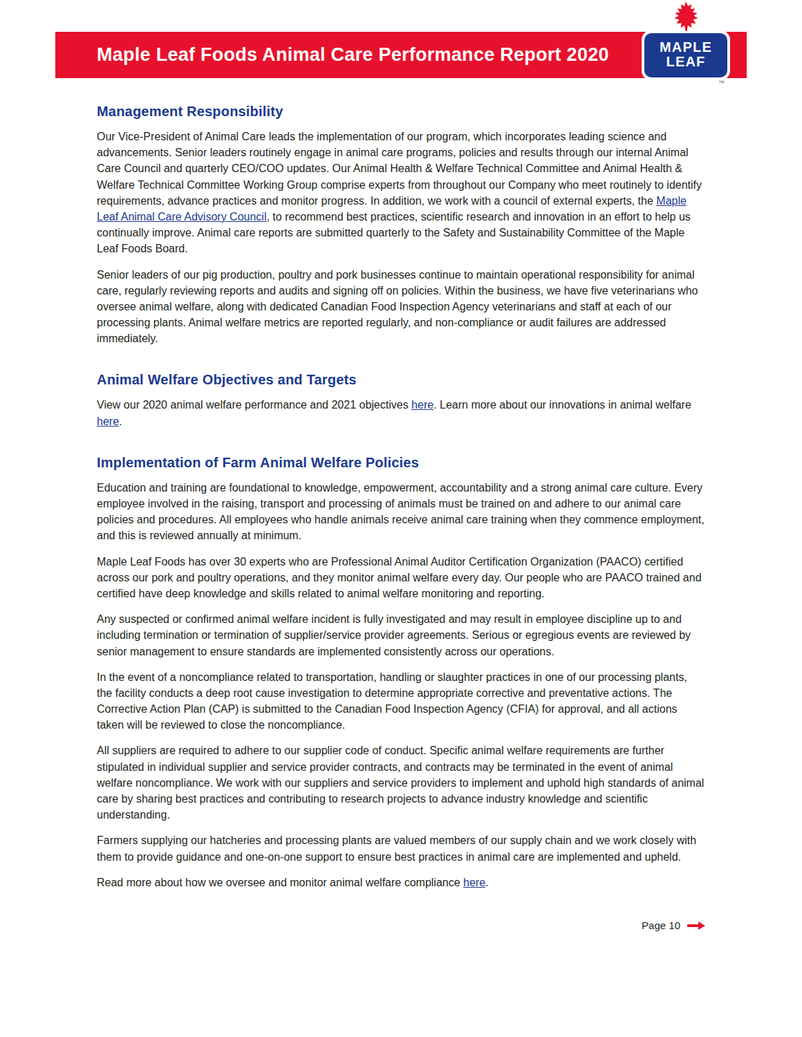MAPLE
LEAF
™
Maple Leaf Foods Animal Care Performance Report 2020
Management Responsibility
Our Vice-President of Animal Care leads the implementation of our program, which incorporates leading science and advancements. Senior leaders routinely engage in animal care programs, policies and results through our internal Animal Care Council and quarterly CEO/COO updates. Our Animal Health & Welfare Technical Committee and Animal Health & Welfare Technical Committee Working Group comprise experts from throughout our Company who meet routinely to identify requirements, advance practices and monitor progress. In addition, we work with a council of external experts, the Maple Leaf Animal Care Advisory Council, to recommend best practices, scientific research and innovation in an effort to help us continually improve. Animal care reports are submitted quarterly to the Safety and Sustainability Committee of the Maple Leaf Foods Board.
Senior leaders of our pig production, poultry and pork businesses continue to maintain operational responsibility for animal care, regularly reviewing reports and audits and signing off on policies. Within the business, we have five veterinarians who oversee animal welfare, along with dedicated Canadian Food Inspection Agency veterinarians and staff at each of our processing plants. Animal welfare metrics are reported regularly, and non-compliance or audit failures are addressed immediately.
Animal Welfare Objectives and Targets
View our 2020 animal welfare performance and 2021 objectives here. Learn more about our innovations in animal welfare here.
Implementation of Farm Animal Welfare Policies
Education and training are foundational to knowledge, empowerment, accountability and a strong animal care culture. Every employee involved in the raising, transport and processing of animals must be trained on and adhere to our animal care policies and procedures. All employees who handle animals receive animal care training when they commence employment, and this is reviewed annually at minimum.
Maple Leaf Foods has over 30 experts who are Professional Animal Auditor Certification Organization (PAACO) certified across our pork and poultry operations, and they monitor animal welfare every day. Our people who are PAACO trained and certified have deep knowledge and skills related to animal welfare monitoring and reporting.
Any suspected or confirmed animal welfare incident is fully investigated and may result in employee discipline up to and including termination or termination of supplier/service provider agreements. Serious or egregious events are reviewed by senior management to ensure standards are implemented consistently across our operations.
In the event of a noncompliance related to transportation, handling or slaughter practices in one of our processing plants, the facility conducts a deep root cause investigation to determine appropriate corrective and preventative actions. The Corrective Action Plan (CAP) is submitted to the Canadian Food Inspection Agency (CFIA) for approval, and all actions taken will be reviewed to close the noncompliance.
All suppliers are required to adhere to our supplier code of conduct. Specific animal welfare requirements are further stipulated in individual supplier and service provider contracts, and contracts may be terminated in the event of animal welfare noncompliance. We work with our suppliers and service providers to implement and uphold high standards of animal care by sharing best practices and contributing to research projects to advance industry knowledge and scientific understanding.
Farmers supplying our hatcheries and processing plants are valued members of our supply chain and we work closely with them to provide guidance and one-on-one support to ensure best practices in animal care are implemented and upheld.
Read more about how we oversee and monitor animal welfare compliance here.
Page 10